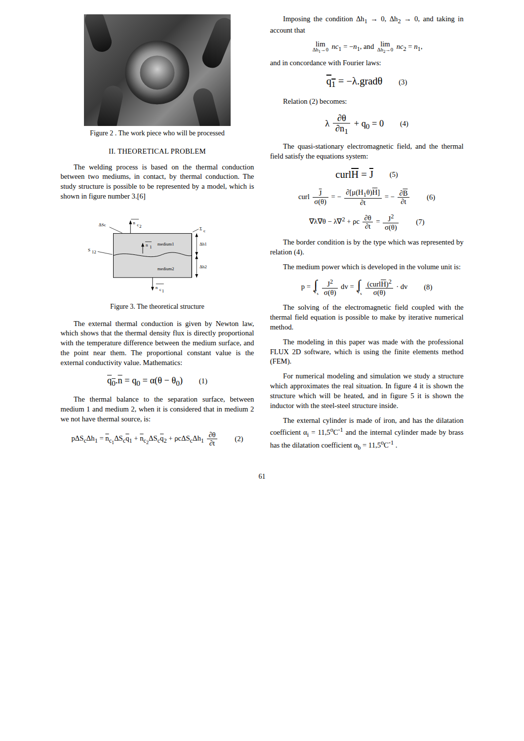Figure 2 . The work piece who will be processed
II. THEORETICAL PROBLEM
The welding process is based on the thermal conduction between two mediums, in contact, by thermal conduction. The study structure is possible to be represented by a model, which is shown in figure number 3.[6]
n c 2 n c 1 n 1 medium1 medium2 Δh1 Δh2 ΔSc Σ c S 12
Figure 3. The theoretical structure
The external thermal conduction is given by Newton law, which shows that the thermal density flux is directly proportional with the temperature difference between the medium surface, and the point near them. The proportional constant value is the external conductivity value. Mathematics:
q0.n = q0 = α(θ − θ0)
(1)
The thermal balance to the separation surface, between medium 1 and medium 2, when it is considered that in medium 2 we not have thermal source, is:
pΔScΔh1 = nc1ΔScq1 + nc2ΔScq2 + ρcΔScΔh1 ∂θ∂t
(2)
Imposing the condition Δh1 → 0, Δh2 → 0, and taking in account that
lim Δh1→0 nc1 = −n1, and lim Δh2→0 nc2 = n1,
and in concordance with Fourier laws:
q1 = −λ.gradθ
(3)
Relation (2) becomes:
λ ∂θ∂n1 + q0 = 0
(4)
The quasi-stationary electromagnetic field, and the thermal field satisfy the equations system:
curlH = J
(5)
curl Jσ(θ) = − ∂[μ(H1θ)H]∂t = − ∂B∂t
(6)
∇λ∇θ − λ∇2 + ρc ∂θ∂t = J2 σ(θ)
(7)
The border condition is by the type which was represented by relation (4).
The medium power which is developed in the volume unit is:
p = ∫Vs J2 σ(θ) dv = ∫Vs (curlH)2 σ(θ) · dv
(8)
The solving of the electromagnetic field coupled with the thermal field equation is possible to make by iterative numerical method.
The modeling in this paper was made with the professional FLUX 2D software, which is using the finite elements method (FEM).
For numerical modeling and simulation we study a structure which approximates the real situation. In figure 4 it is shown the structure which will be heated, and in figure 5 it is shown the inductor with the steel-steel structure inside.
The external cylinder is made of iron, and has the dilatation coefficient αi = 11,5oC-1 and the internal cylinder made by brass has the dilatation coefficient αb = 11,5oC-1 .
61